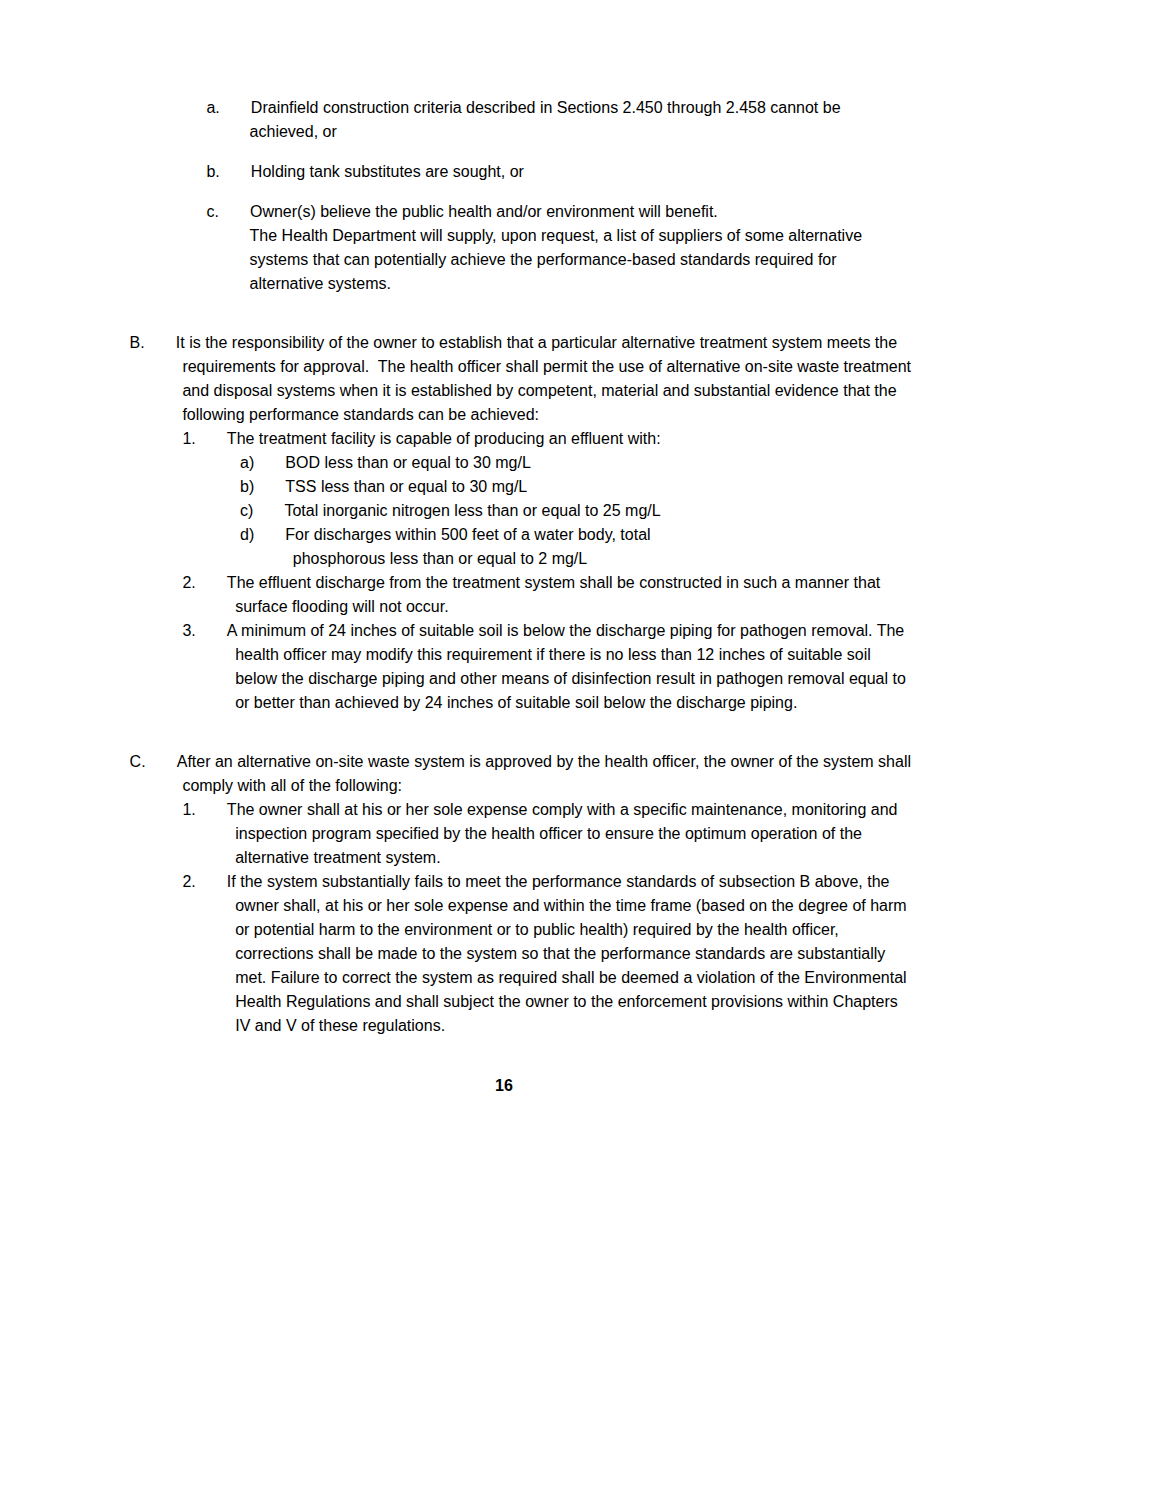a. Drainfield construction criteria described in Sections 2.450 through 2.458 cannot be achieved, or
b. Holding tank substitutes are sought, or
c. Owner(s) believe the public health and/or environment will benefit.
The Health Department will supply, upon request, a list of suppliers of some alternative systems that can potentially achieve the performance-based standards required for alternative systems.
B. It is the responsibility of the owner to establish that a particular alternative treatment system meets the requirements for approval. The health officer shall permit the use of alternative on-site waste treatment and disposal systems when it is established by competent, material and substantial evidence that the following performance standards can be achieved:
1. The treatment facility is capable of producing an effluent with:
a) BOD less than or equal to 30 mg/L
b) TSS less than or equal to 30 mg/L
c) Total inorganic nitrogen less than or equal to 25 mg/L
d) For discharges within 500 feet of a water body, total
phosphorous less than or equal to 2 mg/L
2. The effluent discharge from the treatment system shall be constructed in such a manner that surface flooding will not occur.
3. A minimum of 24 inches of suitable soil is below the discharge piping for pathogen removal. The health officer may modify this requirement if there is no less than 12 inches of suitable soil below the discharge piping and other means of disinfection result in pathogen removal equal to or better than achieved by 24 inches of suitable soil below the discharge piping.
C. After an alternative on-site waste system is approved by the health officer, the owner of the system shall comply with all of the following:
1. The owner shall at his or her sole expense comply with a specific maintenance, monitoring and inspection program specified by the health officer to ensure the optimum operation of the alternative treatment system.
2. If the system substantially fails to meet the performance standards of subsection B above, the owner shall, at his or her sole expense and within the time frame (based on the degree of harm or potential harm to the environment or to public health) required by the health officer, corrections shall be made to the system so that the performance standards are substantially met. Failure to correct the system as required shall be deemed a violation of the Environmental Health Regulations and shall subject the owner to the enforcement provisions within Chapters IV and V of these regulations.
16